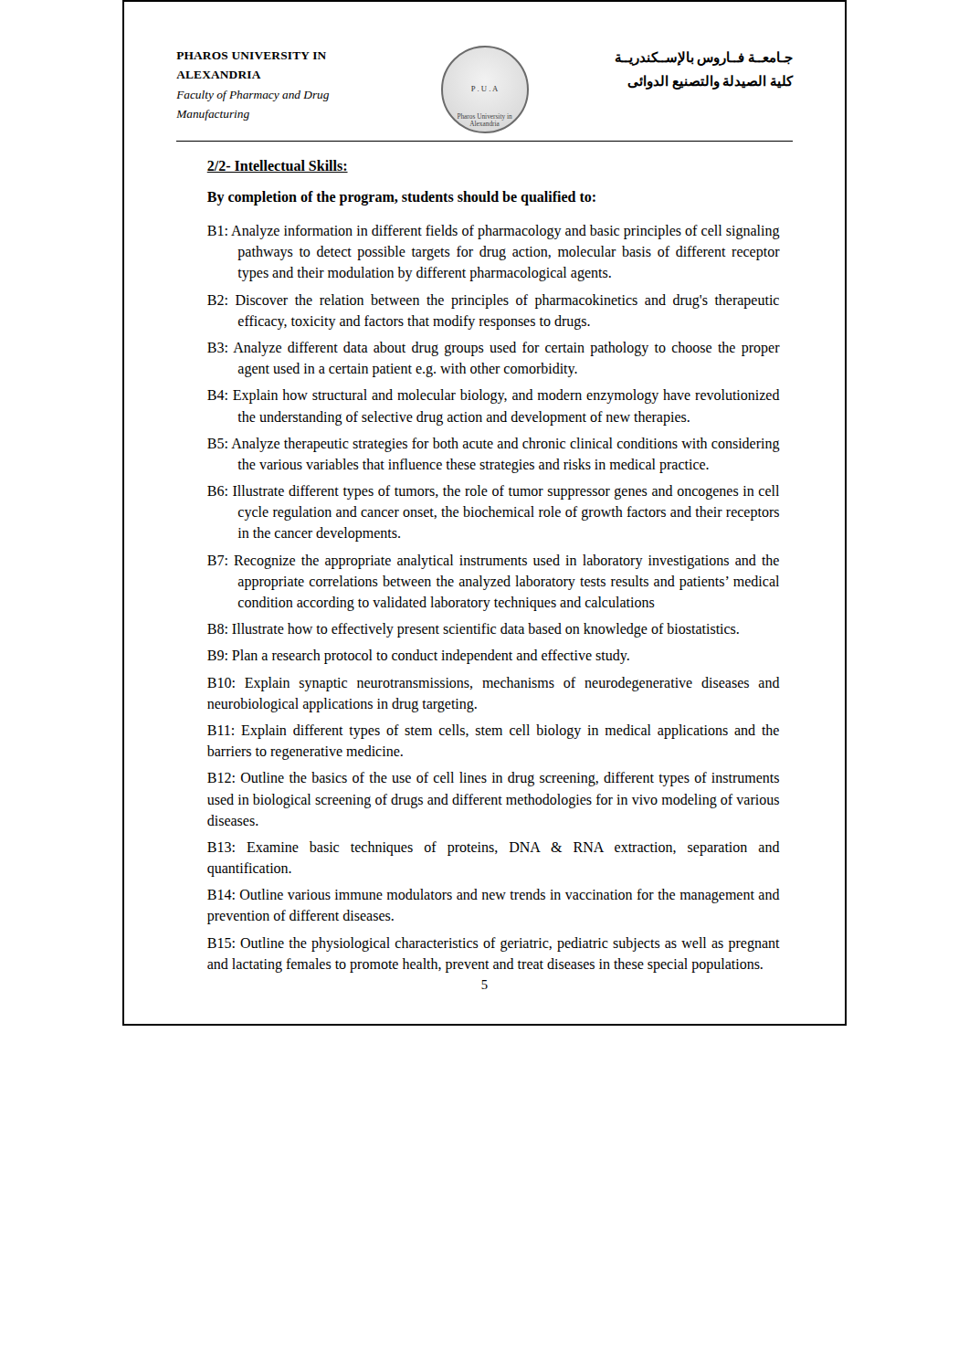PHAROS UNIVERSITY IN ALEXANDRIA
Faculty of Pharmacy and Drug Manufacturing
P . U . A
Pharos University in Alexandria
جـامعــة فــاروس بالإســكندريــة
كلية الصيدلة والتصنيع الدوائى
2/2- Intellectual Skills:
By completion of the program, students should be qualified to:
B1: Analyze information in different fields of pharmacology and basic principles of cell signaling pathways to detect possible targets for drug action, molecular basis of different receptor types and their modulation by different pharmacological agents.
B2: Discover the relation between the principles of pharmacokinetics and drug's therapeutic efficacy, toxicity and factors that modify responses to drugs.
B3: Analyze different data about drug groups used for certain pathology to choose the proper agent used in a certain patient e.g. with other comorbidity.
B4: Explain how structural and molecular biology, and modern enzymology have revolutionized the understanding of selective drug action and development of new therapies.
B5: Analyze therapeutic strategies for both acute and chronic clinical conditions with considering the various variables that influence these strategies and risks in medical practice.
B6: Illustrate different types of tumors, the role of tumor suppressor genes and oncogenes in cell cycle regulation and cancer onset, the biochemical role of growth factors and their receptors in the cancer developments.
B7: Recognize the appropriate analytical instruments used in laboratory investigations and the appropriate correlations between the analyzed laboratory tests results and patients’ medical condition according to validated laboratory techniques and calculations
B8: Illustrate how to effectively present scientific data based on knowledge of biostatistics.
B9: Plan a research protocol to conduct independent and effective study.
B10: Explain synaptic neurotransmissions, mechanisms of neurodegenerative diseases and neurobiological applications in drug targeting.
B11: Explain different types of stem cells, stem cell biology in medical applications and the barriers to regenerative medicine.
B12: Outline the basics of the use of cell lines in drug screening, different types of instruments used in biological screening of drugs and different methodologies for in vivo modeling of various diseases.
B13: Examine basic techniques of proteins, DNA & RNA extraction, separation and quantification.
B14: Outline various immune modulators and new trends in vaccination for the management and prevention of different diseases.
B15: Outline the physiological characteristics of geriatric, pediatric subjects as well as pregnant and lactating females to promote health, prevent and treat diseases in these special populations.
5